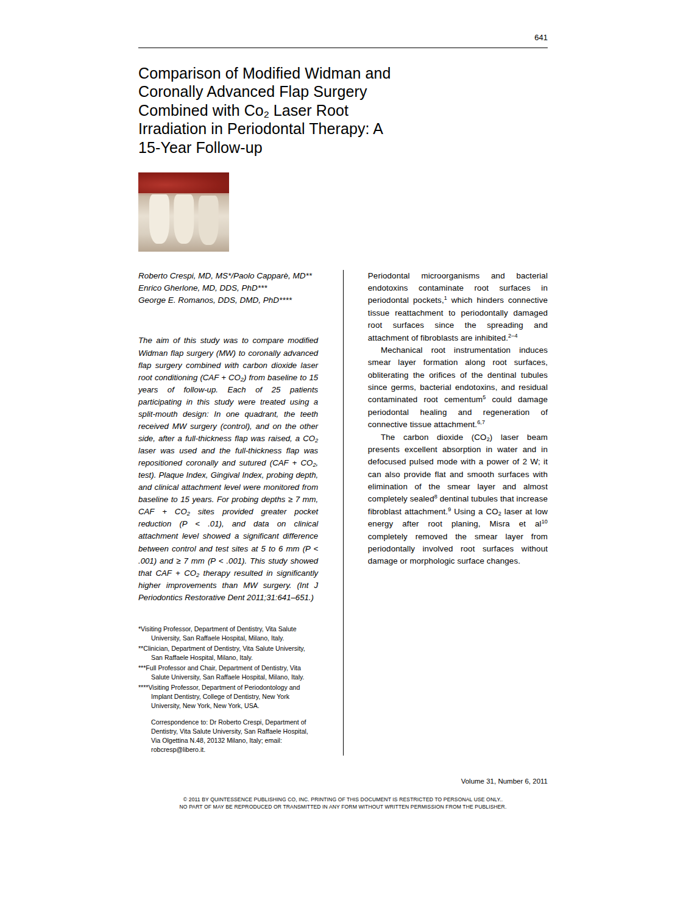641
Comparison of Modified Widman and Coronally Advanced Flap Surgery Combined with Co2 Laser Root Irradiation in Periodontal Therapy: A 15-Year Follow-up
Roberto Crespi, MD, MS*/Paolo Capparè, MD**
Enrico Gherlone, MD, DDS, PhD***
George E. Romanos, DDS, DMD, PhD****
The aim of this study was to compare modified Widman flap surgery (MW) to coronally advanced flap surgery combined with carbon dioxide laser root conditioning (CAF + CO2) from baseline to 15 years of follow-up. Each of 25 patients participating in this study were treated using a split-mouth design: In one quadrant, the teeth received MW surgery (control), and on the other side, after a full-thickness flap was raised, a CO2 laser was used and the full-thickness flap was repositioned coronally and sutured (CAF + CO2, test). Plaque Index, Gingival Index, probing depth, and clinical attachment level were monitored from baseline to 15 years. For probing depths ≥ 7 mm, CAF + CO2 sites provided greater pocket reduction (P < .01), and data on clinical attachment level showed a significant difference between control and test sites at 5 to 6 mm (P < .001) and ≥ 7 mm (P < .001). This study showed that CAF + CO2 therapy resulted in significantly higher improvements than MW surgery. (Int J Periodontics Restorative Dent 2011;31:641–651.)
*Visiting Professor, Department of Dentistry, Vita Salute University, San Raffaele Hospital, Milano, Italy.
**Clinician, Department of Dentistry, Vita Salute University, San Raffaele Hospital, Milano, Italy.
***Full Professor and Chair, Department of Dentistry, Vita Salute University, San Raffaele Hospital, Milano, Italy.
****Visiting Professor, Department of Periodontology and Implant Dentistry, College of Dentistry, New York University, New York, New York, USA.
Correspondence to: Dr Roberto Crespi, Department of Dentistry, Vita Salute University, San Raffaele Hospital, Via Olgettina N.48, 20132 Milano, Italy; email: robcresp@libero.it.
Periodontal microorganisms and bacterial endotoxins contaminate root surfaces in periodontal pockets,1 which hinders connective tissue reattachment to periodontally damaged root surfaces since the spreading and attachment of fibroblasts are inhibited.2–4
Mechanical root instrumentation induces smear layer formation along root surfaces, obliterating the orifices of the dentinal tubules since germs, bacterial endotoxins, and residual contaminated root cementum5 could damage periodontal healing and regeneration of connective tissue attachment.6,7
The carbon dioxide (CO2) laser beam presents excellent absorption in water and in defocused pulsed mode with a power of 2 W; it can also provide flat and smooth surfaces with elimination of the smear layer and almost completely sealed8 dentinal tubules that increase fibroblast attachment.9 Using a CO2 laser at low energy after root planing, Misra et al10 completely removed the smear layer from periodontally involved root surfaces without damage or morphologic surface changes.
Volume 31, Number 6, 2011
© 2011 BY QUINTESSENCE PUBLISHING CO, INC. PRINTING OF THIS DOCUMENT IS RESTRICTED TO PERSONAL USE ONLY..
NO PART OF MAY BE REPRODUCED OR TRANSMITTED IN ANY FORM WITHOUT WRITTEN PERMISSION FROM THE PUBLISHER.